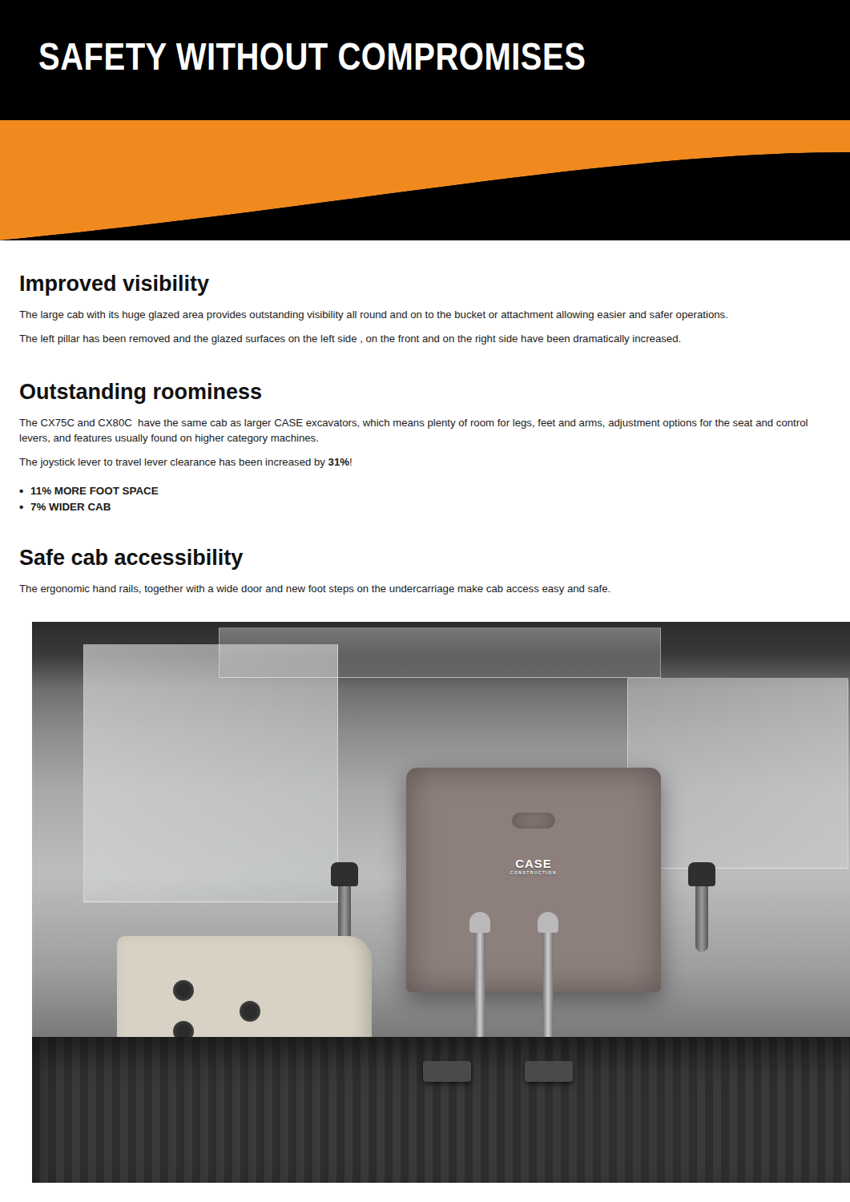Safety without compromises
Improved visibility
The large cab with its huge glazed area provides outstanding visibility all round and on to the bucket or attachment allowing easier and safer operations.
The left pillar has been removed and the glazed surfaces on the left side , on the front and on the right side have been dramatically increased.
Outstanding roominess
The CX75C and CX80C have the same cab as larger CASE excavators, which means plenty of room for legs, feet and arms, adjustment options for the seat and control levers, and features usually found on higher category machines.
The joystick lever to travel lever clearance has been increased by 31%!
11% MORE FOOT SPACE
7% WIDER CAB
Safe cab accessibility
The ergonomic hand rails, together with a wide door and new foot steps on the undercarriage make cab access easy and safe.
CASECONSTRUCTION
6